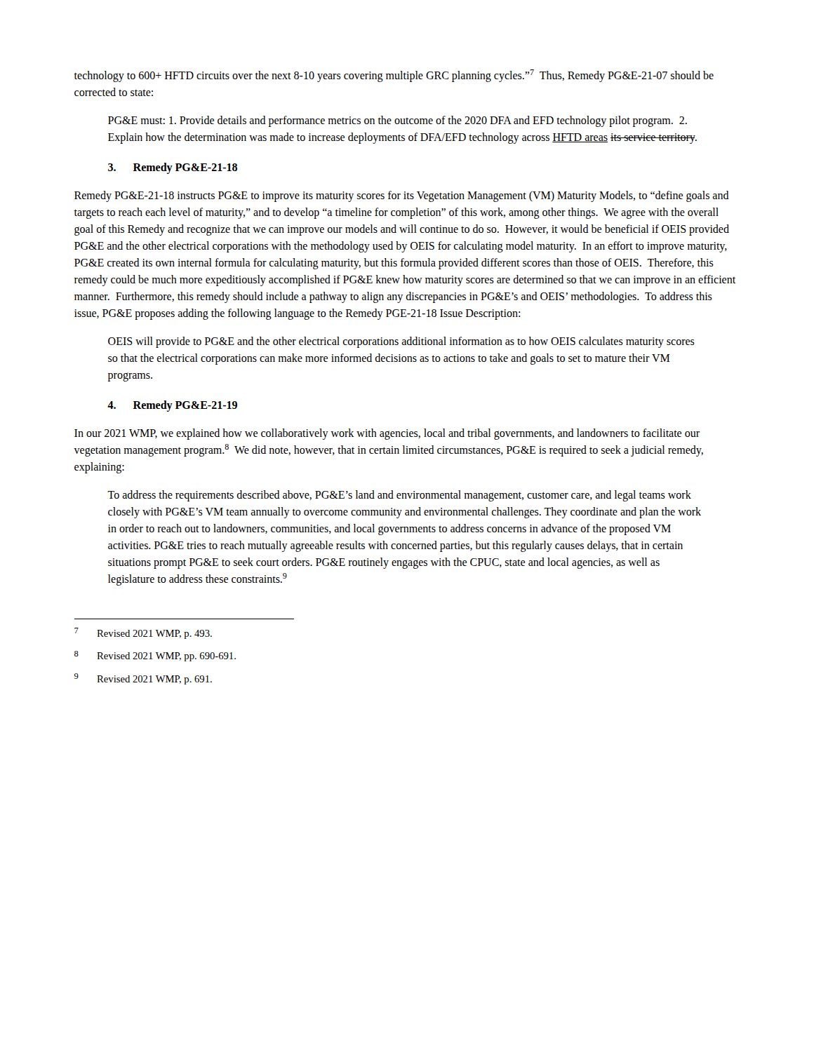technology to 600+ HFTD circuits over the next 8-10 years covering multiple GRC planning cycles.”7 Thus, Remedy PG&E-21-07 should be corrected to state:
PG&E must: 1. Provide details and performance metrics on the outcome of the 2020 DFA and EFD technology pilot program. 2. Explain how the determination was made to increase deployments of DFA/EFD technology across HFTD areas its service territory.
3. Remedy PG&E-21-18
Remedy PG&E-21-18 instructs PG&E to improve its maturity scores for its Vegetation Management (VM) Maturity Models, to “define goals and targets to reach each level of maturity,” and to develop “a timeline for completion” of this work, among other things. We agree with the overall goal of this Remedy and recognize that we can improve our models and will continue to do so. However, it would be beneficial if OEIS provided PG&E and the other electrical corporations with the methodology used by OEIS for calculating model maturity. In an effort to improve maturity, PG&E created its own internal formula for calculating maturity, but this formula provided different scores than those of OEIS. Therefore, this remedy could be much more expeditiously accomplished if PG&E knew how maturity scores are determined so that we can improve in an efficient manner. Furthermore, this remedy should include a pathway to align any discrepancies in PG&E’s and OEIS’ methodologies. To address this issue, PG&E proposes adding the following language to the Remedy PGE-21-18 Issue Description:
OEIS will provide to PG&E and the other electrical corporations additional information as to how OEIS calculates maturity scores so that the electrical corporations can make more informed decisions as to actions to take and goals to set to mature their VM programs.
4. Remedy PG&E-21-19
In our 2021 WMP, we explained how we collaboratively work with agencies, local and tribal governments, and landowners to facilitate our vegetation management program.8 We did note, however, that in certain limited circumstances, PG&E is required to seek a judicial remedy, explaining:
To address the requirements described above, PG&E’s land and environmental management, customer care, and legal teams work closely with PG&E’s VM team annually to overcome community and environmental challenges. They coordinate and plan the work in order to reach out to landowners, communities, and local governments to address concerns in advance of the proposed VM activities. PG&E tries to reach mutually agreeable results with concerned parties, but this regularly causes delays, that in certain situations prompt PG&E to seek court orders. PG&E routinely engages with the CPUC, state and local agencies, as well as legislature to address these constraints.9
7 Revised 2021 WMP, p. 493.
8 Revised 2021 WMP, pp. 690-691.
9 Revised 2021 WMP, p. 691.